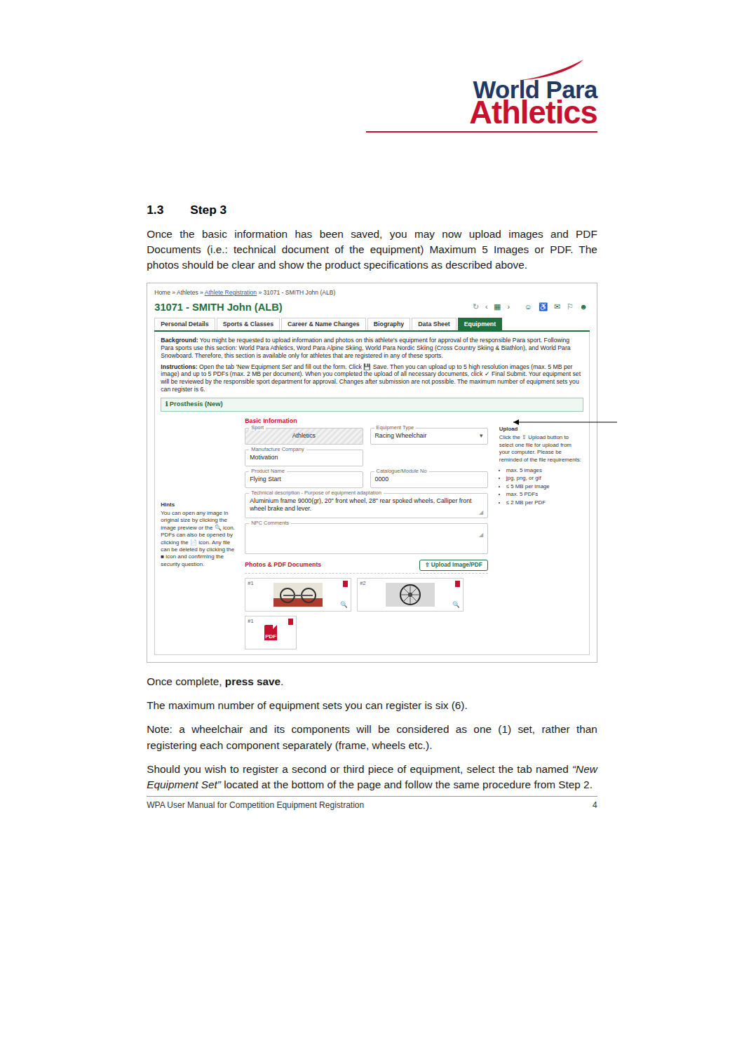World Para Athletics
1.3 Step 3
Once the basic information has been saved, you may now upload images and PDF Documents (i.e.: technical document of the equipment) Maximum 5 Images or PDF. The photos should be clear and show the product specifications as described above.
Home » Athletes » Athlete Registration » 31071 - SMITH John (ALB)
31071 - SMITH John (ALB)
↻ ‹ ▦ › ☺ ♿ ✉ ⚐ ☻
Personal Details
Sports & Classes
Career & Name Changes
Biography
Data Sheet
Equipment
Background: You might be requested to upload information and photos on this athlete's equipment for approval of the responsible Para sport. Following Para sports use this section: World Para Athletics, Word Para Alpine Skiing, World Para Nordic Skiing (Cross Country Skiing & Biathlon), and World Para Snowboard. Therefore, this section is available only for athletes that are registered in any of these sports.
Instructions: Open the tab 'New Equipment Set' and fill out the form. Click 💾 Save. Then you can upload up to 5 high resolution images (max. 5 MB per image) and up to 5 PDFs (max. 2 MB per document). When you completed the upload of all necessary documents, click ✓ Final Submit. Your equipment set will be reviewed by the responsible sport department for approval. Changes after submission are not possible. The maximum number of equipment sets you can register is 6.
ℹ Prosthesis (New)
Hints
You can open any image in original size by clicking the image preview or the 🔍 icon. PDFs can also be opened by clicking the 📄 icon. Any file can be deleted by clicking the ■ icon and confirming the security question.
Basic Information
Sport
Athletics
Equipment Type
Racing Wheelchair
Manufacture Company
Motivation
Product Name
Flying Start
Catalogue/Module No
0000
Technical description - Purpose of equipment adaptation
Aluminium frame 9000(gr), 20" front wheel, 28" rear spoked wheels, Calliper front wheel brake and lever.◢
NPC Comments
◢
Photos & PDF Documents
⇧ Upload Image/PDF
#1 🔍
#2 🔍
#1
PDF
Upload
Click the ⇧ Upload button to select one file for upload from your computer. Please be reminded of the file requirements:
max. 5 images
jpg, png, or gif
≤ 5 MB per image
max. 5 PDFs
≤ 2 MB per PDF
Once complete, press save.
The maximum number of equipment sets you can register is six (6).
Note: a wheelchair and its components will be considered as one (1) set, rather than registering each component separately (frame, wheels etc.).
Should you wish to register a second or third piece of equipment, select the tab named “New Equipment Set” located at the bottom of the page and follow the same procedure from Step 2.
WPA User Manual for Competition Equipment Registration 4